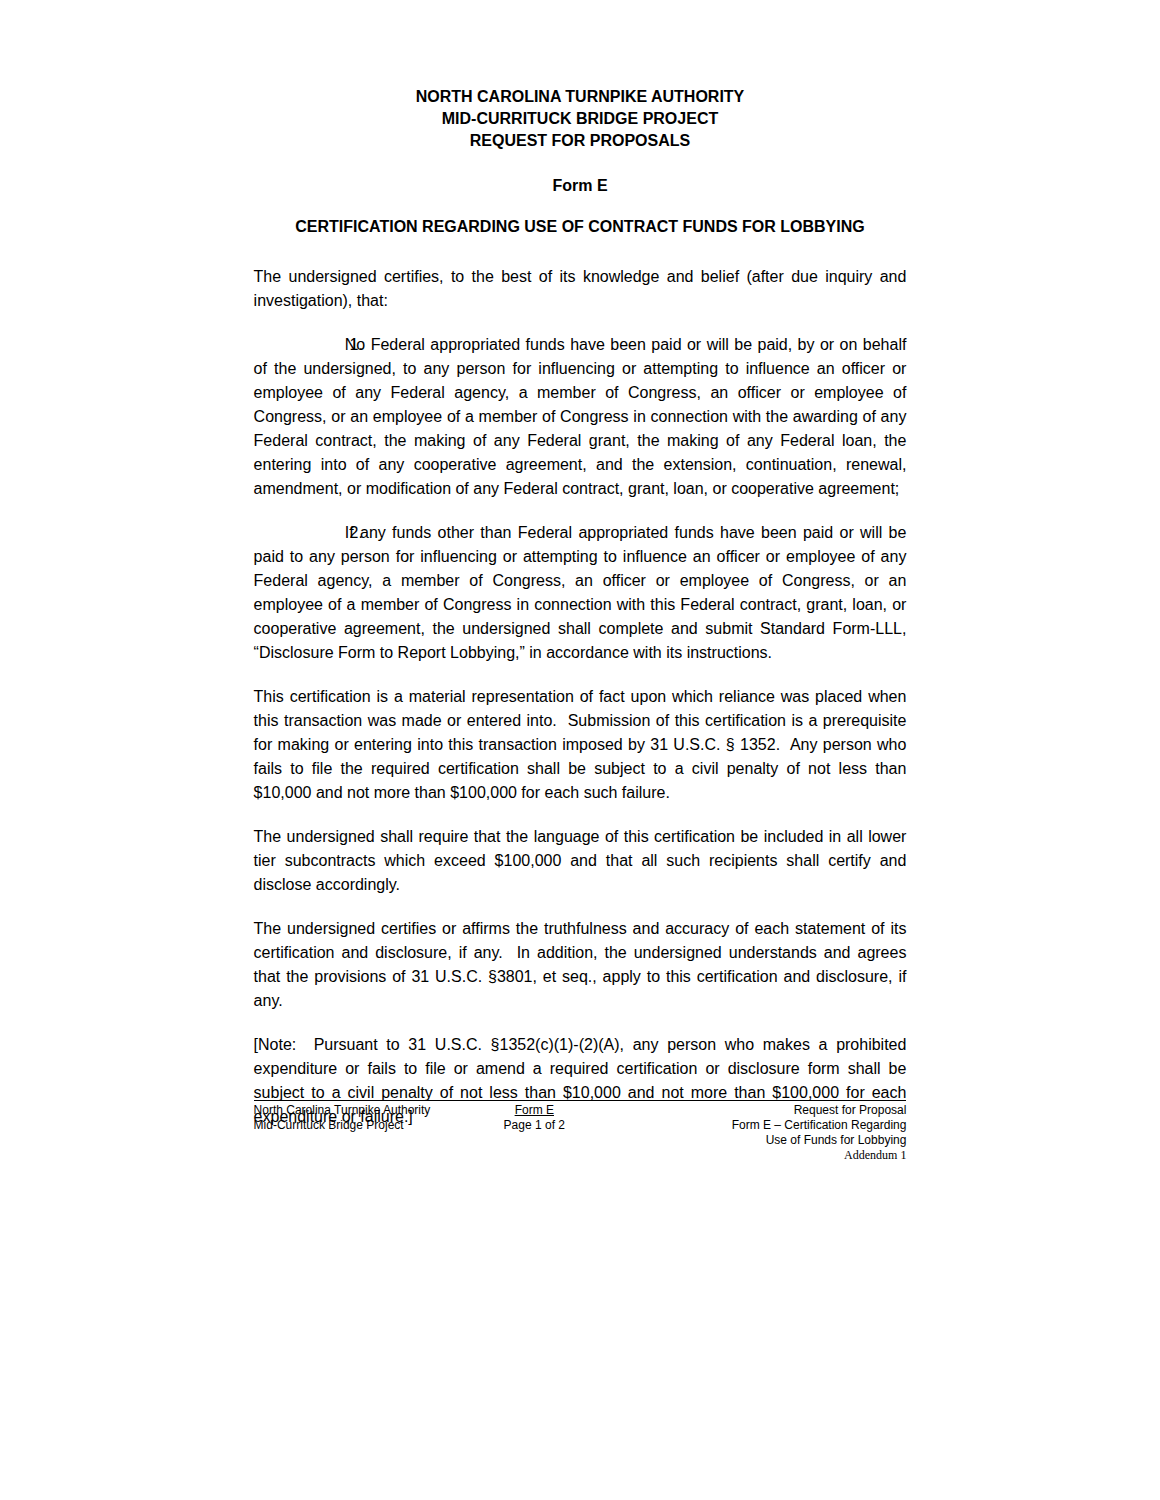NORTH CAROLINA TURNPIKE AUTHORITY MID-CURRITUCK BRIDGE PROJECT REQUEST FOR PROPOSALS
Form E
CERTIFICATION REGARDING USE OF CONTRACT FUNDS FOR LOBBYING
The undersigned certifies, to the best of its knowledge and belief (after due inquiry and investigation), that:
1. No Federal appropriated funds have been paid or will be paid, by or on behalf of the undersigned, to any person for influencing or attempting to influence an officer or employee of any Federal agency, a member of Congress, an officer or employee of Congress, or an employee of a member of Congress in connection with the awarding of any Federal contract, the making of any Federal grant, the making of any Federal loan, the entering into of any cooperative agreement, and the extension, continuation, renewal, amendment, or modification of any Federal contract, grant, loan, or cooperative agreement;
2. If any funds other than Federal appropriated funds have been paid or will be paid to any person for influencing or attempting to influence an officer or employee of any Federal agency, a member of Congress, an officer or employee of Congress, or an employee of a member of Congress in connection with this Federal contract, grant, loan, or cooperative agreement, the undersigned shall complete and submit Standard Form-LLL, “Disclosure Form to Report Lobbying,” in accordance with its instructions.
This certification is a material representation of fact upon which reliance was placed when this transaction was made or entered into. Submission of this certification is a prerequisite for making or entering into this transaction imposed by 31 U.S.C. § 1352. Any person who fails to file the required certification shall be subject to a civil penalty of not less than $10,000 and not more than $100,000 for each such failure.
The undersigned shall require that the language of this certification be included in all lower tier subcontracts which exceed $100,000 and that all such recipients shall certify and disclose accordingly.
The undersigned certifies or affirms the truthfulness and accuracy of each statement of its certification and disclosure, if any. In addition, the undersigned understands and agrees that the provisions of 31 U.S.C. §3801, et seq., apply to this certification and disclosure, if any.
[Note: Pursuant to 31 U.S.C. §1352(c)(1)-(2)(A), any person who makes a prohibited expenditure or fails to file or amend a required certification or disclosure form shall be subject to a civil penalty of not less than $10,000 and not more than $100,000 for each expenditure or failure.]
| North Carolina Turnpike Authority Mid-Currituck Bridge Project | Form E Page 1 of 2 | Request for Proposal Form E – Certification Regarding Use of Funds for Lobbying Addendum 1 |